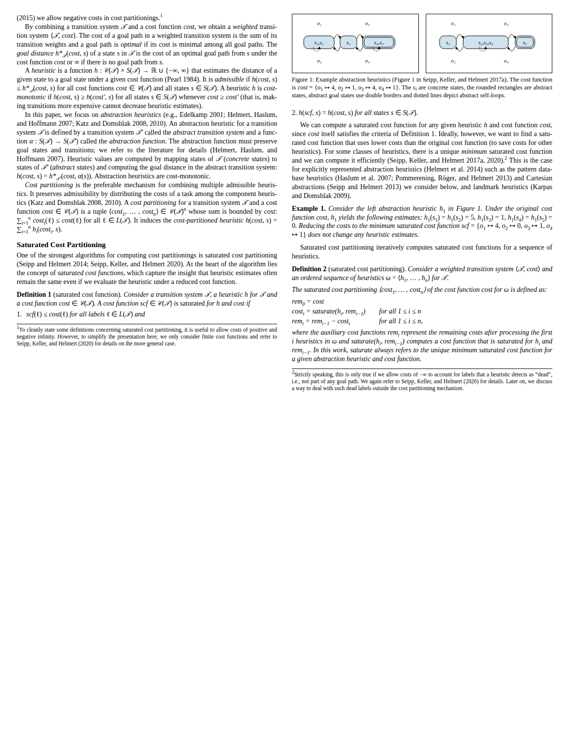(2015) we allow negative costs in cost partitionings.1
By combining a transition system 𝒯 and a cost function cost, we obtain a weighted transition system ⟨𝒯, cost⟩. The cost of a goal path in a weighted transition system is the sum of its transition weights and a goal path is optimal if its cost is minimal among all goal paths. The goal distance h*𝒯(cost, s) of a state s in 𝒯 is the cost of an optimal goal path from s under the cost function cost or ∞ if there is no goal path from s.
A heuristic is a function h : 𝒞(𝒯) × S(𝒯) → ℝ ∪ {−∞, ∞} that estimates the distance of a given state to a goal state under a given cost function (Pearl 1984). It is admissible if h(cost, s) ≤ h*𝒯(cost, s) for all cost functions cost ∈ 𝒞(𝒯) and all states s ∈ S(𝒯). A heuristic h is cost-monotonic if h(cost, s) ≥ h(cost′, s) for all states s ∈ S(𝒯) whenever cost ≥ cost′ (that is, making transitions more expensive cannot decrease heuristic estimates).
In this paper, we focus on abstraction heuristics (e.g., Edelkamp 2001; Helmert, Haslum, and Hoffmann 2007; Katz and Domshlak 2008, 2010). An abstraction heuristic for a transition system 𝒯 is defined by a transition system 𝒯′ called the abstract transition system and a function α : S(𝒯) → S(𝒯′) called the abstraction function. The abstraction function must preserve goal states and transitions; we refer to the literature for details (Helmert, Haslum, and Hoffmann 2007). Heuristic values are computed by mapping states of 𝒯 (concrete states) to states of 𝒯′ (abstract states) and computing the goal distance in the abstract transition system: h(cost, s) = h*𝒯′(cost, α(s)). Abstraction heuristics are cost-monotonic.
Cost partitioning is the preferable mechanism for combining multiple admissible heuristics. It preserves admissibility by distributing the costs of a task among the component heuristics (Katz and Domshlak 2008, 2010). A cost partitioning for a transition system 𝒯 and a cost function cost ∈ 𝒞(𝒯) is a tuple ⟨cost1, … , costn⟩ ∈ 𝒞(𝒯)n whose sum is bounded by cost: ∑i=1n costi(ℓ) ≤ cost(ℓ) for all ℓ ∈ L(𝒯). It induces the cost-partitioned heuristic h(cost, s) = ∑i=1n hi(costi, s).
Saturated Cost Partitioning
One of the strongest algorithms for computing cost partitionings is saturated cost partitioning (Seipp and Helmert 2014; Seipp, Keller, and Helmert 2020). At the heart of the algorithm lies the concept of saturated cost functions, which capture the insight that heuristic estimates often remain the same even if we evaluate the heuristic under a reduced cost function.
Definition 1 (saturated cost function). Consider a transition system 𝒯, a heuristic h for 𝒯 and a cost function cost ∈ 𝒞(𝒯). A cost function scf ∈ 𝒞(𝒯) is saturated for h and cost if
1. scf(ℓ) ≤ cost(ℓ) for all labels ℓ ∈ L(𝒯) and
1To cleanly state some definitions concerning saturated cost partitioning, it is useful to allow costs of positive and negative infinity. However, to simplify the presentation here, we only consider finite cost functions and refer to Seipp, Keller, and Helmert (2020) for details on the more general case.
o₁ o₃ s₁,s₂ s₃ s₄,s₅ o₂ o₄
o₁ o₃ s₁ s₂,s₃,s₄ s₅ o₂ o₄
Figure 1: Example abstraction heuristics (Figure 1 in Seipp, Keller, and Helmert 2017a). The cost function is cost = {o1 ↦ 4, o2 ↦ 1, o3 ↦ 4, o4 ↦ 1}. The si are concrete states, the rounded rectangles are abstract states, abstract goal states use double borders and dotted lines depict abstract self-loops.
2. h(scf, s) = h(cost, s) for all states s ∈ S(𝒯).
We can compute a saturated cost function for any given heuristic h and cost function cost, since cost itself satisfies the criteria of Definition 1. Ideally, however, we want to find a saturated cost function that uses lower costs than the original cost function (to save costs for other heuristics). For some classes of heuristics, there is a unique minimum saturated cost function and we can compute it efficiently (Seipp, Keller, and Helmert 2017a, 2020).2 This is the case for explicitly represented abstraction heuristics (Helmert et al. 2014) such as the pattern database heuristics (Haslum et al. 2007; Pommerening, Röger, and Helmert 2013) and Cartesian abstractions (Seipp and Helmert 2013) we consider below, and landmark heuristics (Karpas and Domshlak 2009).
Example 1. Consider the left abstraction heuristic h1 in Figure 1. Under the original cost function cost, h1 yields the following estimates: h1(s1) = h1(s2) = 5, h1(s3) = 1, h1(s4) = h1(s5) = 0. Reducing the costs to the minimum saturated cost function scf = {o1 ↦ 4, o2 ↦ 0, o3 ↦ 1, o4 ↦ 1} does not change any heuristic estimates.
Saturated cost partitioning iteratively computes saturated cost functions for a sequence of heuristics.
Definition 2 (saturated cost partitioning). Consider a weighted transition system ⟨𝒯, cost⟩ and an ordered sequence of heuristics ω = ⟨h1, … , hn⟩ for 𝒯.
The saturated cost partitioning ⟨cost1, … , costn⟩ of the cost function cost for ω is defined as:
rem0 = cost
costi = saturate(hi, remi−1) for all 1 ≤ i ≤ n
remi = remi−1 − costi for all 1 ≤ i ≤ n,
where the auxiliary cost functions remi represent the remaining costs after processing the first i heuristics in ω and saturate(hi, remi−1) computes a cost function that is saturated for hi and remi−1. In this work, saturate always refers to the unique minimum saturated cost function for a given abstraction heuristic and cost function.
2Strictly speaking, this is only true if we allow costs of −∞ to account for labels that a heuristic detects as “dead”, i.e., not part of any goal path. We again refer to Seipp, Keller, and Helmert (2020) for details. Later on, we discuss a way to deal with such dead labels outside the cost partitioning mechanism.